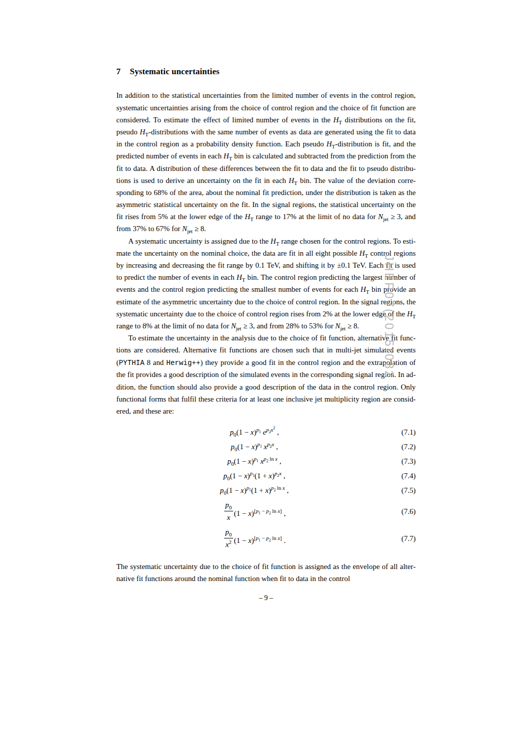JHEP07(2015)032
7 Systematic uncertainties
In addition to the statistical uncertainties from the limited number of events in the control region, systematic uncertainties arising from the choice of control region and the choice of fit function are considered. To estimate the effect of limited number of events in the HT distributions on the fit, pseudo HT-distributions with the same number of events as data are generated using the fit to data in the control region as a probability density function. Each pseudo HT-distribution is fit, and the predicted number of events in each HT bin is calculated and subtracted from the prediction from the fit to data. A distribution of these differences between the fit to data and the fit to pseudo distributions is used to derive an uncertainty on the fit in each HT bin. The value of the deviation corresponding to 68% of the area, about the nominal fit prediction, under the distribution is taken as the asymmetric statistical uncertainty on the fit. In the signal regions, the statistical uncertainty on the fit rises from 5% at the lower edge of the HT range to 17% at the limit of no data for Njet ≥ 3, and from 37% to 67% for Njet ≥ 8.
A systematic uncertainty is assigned due to the HT range chosen for the control regions. To estimate the uncertainty on the nominal choice, the data are fit in all eight possible HT control regions by increasing and decreasing the fit range by 0.1 TeV, and shifting it by ±0.1 TeV. Each fit is used to predict the number of events in each HT bin. The control region predicting the largest number of events and the control region predicting the smallest number of events for each HT bin provide an estimate of the asymmetric uncertainty due to the choice of control region. In the signal regions, the systematic uncertainty due to the choice of control region rises from 2% at the lower edge of the HT range to 8% at the limit of no data for Njet ≥ 3, and from 28% to 53% for Njet ≥ 8.
To estimate the uncertainty in the analysis due to the choice of fit function, alternative fit functions are considered. Alternative fit functions are chosen such that in multi-jet simulated events (PYTHIA 8 and Herwig++) they provide a good fit in the control region and the extrapolation of the fit provides a good description of the simulated events in the corresponding signal region. In addition, the function should also provide a good description of the data in the control region. Only functional forms that fulfil these criteria for at least one inclusive jet multiplicity region are considered, and these are:
| p 0 (1 − x ) p 1 e p 2 x 2 , | (7.1) |
| p 0 (1 − x ) p 1 x p 2 x , | (7.2) |
| p 0 (1 − x ) p 1 x p 2 ln x , | (7.3) |
| p 0 (1 − x ) p 1 (1 + x ) p 2 x , | (7.4) |
| p 0 (1 − x ) p 1 (1 + x ) p 2 ln x , | (7.5) |
| p 0 x (1 − x ) [ p 1 − p 2 ln x ] , | (7.6) |
| p 0 x 2 (1 − x ) [ p 1 − p 2 ln x ] . | (7.7) |
The systematic uncertainty due to the choice of fit function is assigned as the envelope of all alternative fit functions around the nominal function when fit to data in the control
– 9 –